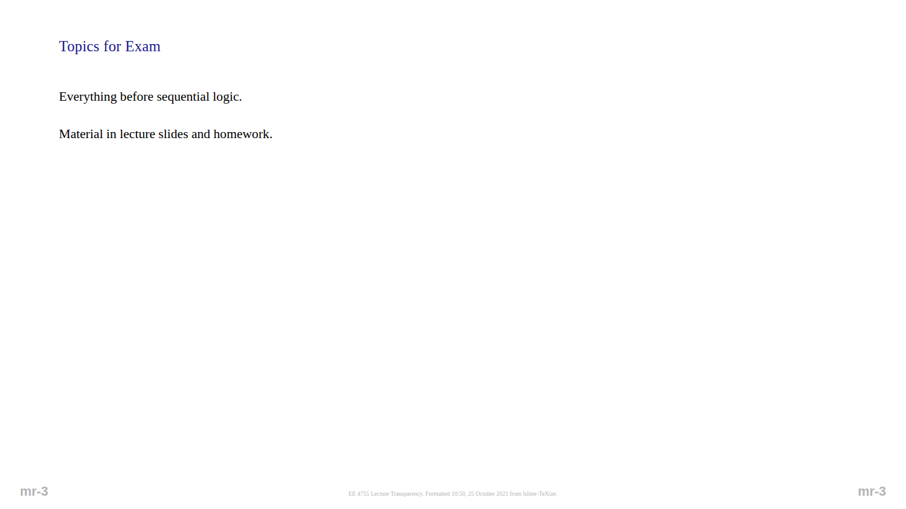Topics for Exam
Everything before sequential logic.
Material in lecture slides and homework.
mr-3 EE 4755 Lecture Transparency. Formatted 10:50, 25 October 2021 from lslimr-TeXize. mr-3